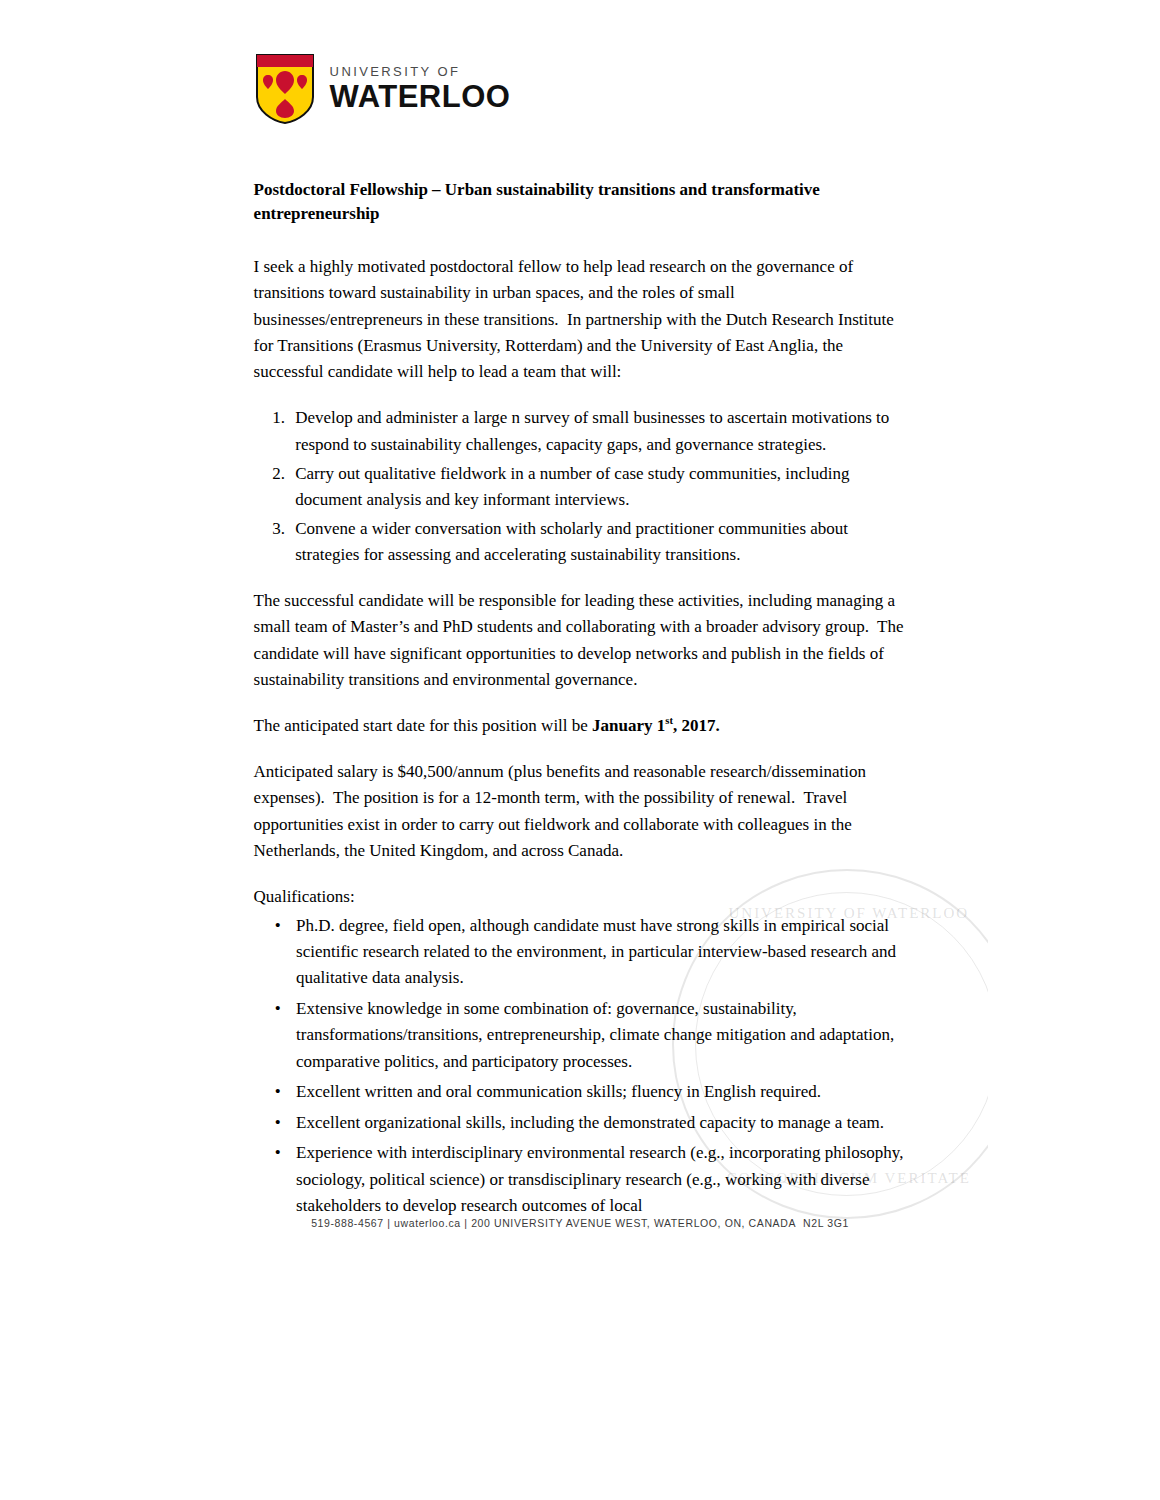UNIVERSITY OF WATERLOO CONCORDIA CUM VERITATE
UNIVERSITY OF WATERLOO
Postdoctoral Fellowship – Urban sustainability transitions and transformative entrepreneurship
I seek a highly motivated postdoctoral fellow to help lead research on the governance of transitions toward sustainability in urban spaces, and the roles of small businesses/entrepreneurs in these transitions. In partnership with the Dutch Research Institute for Transitions (Erasmus University, Rotterdam) and the University of East Anglia, the successful candidate will help to lead a team that will:
Develop and administer a large n survey of small businesses to ascertain motivations to respond to sustainability challenges, capacity gaps, and governance strategies.
Carry out qualitative fieldwork in a number of case study communities, including document analysis and key informant interviews.
Convene a wider conversation with scholarly and practitioner communities about strategies for assessing and accelerating sustainability transitions.
The successful candidate will be responsible for leading these activities, including managing a small team of Master’s and PhD students and collaborating with a broader advisory group. The candidate will have significant opportunities to develop networks and publish in the fields of sustainability transitions and environmental governance.
The anticipated start date for this position will be January 1st, 2017.
Anticipated salary is $40,500/annum (plus benefits and reasonable research/dissemination expenses). The position is for a 12-month term, with the possibility of renewal. Travel opportunities exist in order to carry out fieldwork and collaborate with colleagues in the Netherlands, the United Kingdom, and across Canada.
Qualifications:
Ph.D. degree, field open, although candidate must have strong skills in empirical social scientific research related to the environment, in particular interview-based research and qualitative data analysis.
Extensive knowledge in some combination of: governance, sustainability, transformations/transitions, entrepreneurship, climate change mitigation and adaptation, comparative politics, and participatory processes.
Excellent written and oral communication skills; fluency in English required.
Excellent organizational skills, including the demonstrated capacity to manage a team.
Experience with interdisciplinary environmental research (e.g., incorporating philosophy, sociology, political science) or transdisciplinary research (e.g., working with diverse stakeholders to develop research outcomes of local
519-888-4567 | uwaterloo.ca | 200 UNIVERSITY AVENUE WEST, WATERLOO, ON, CANADA N2L 3G1